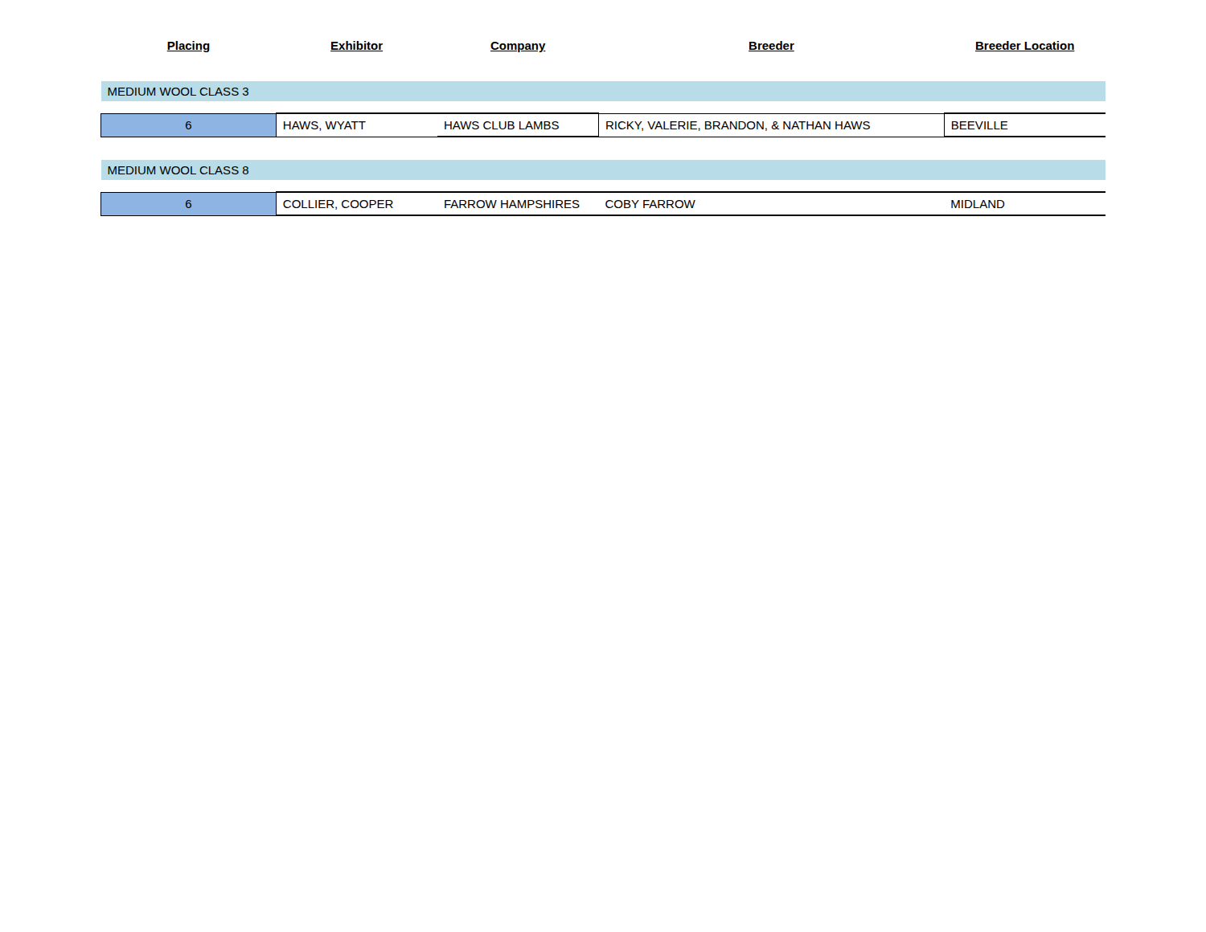| Placing | Exhibitor | Company | Breeder | Breeder Location |
| --- | --- | --- | --- | --- |
| MEDIUM WOOL CLASS 3 | |
| 6 | HAWS, WYATT | HAWS CLUB LAMBS | RICKY, VALERIE, BRANDON, & NATHAN HAWS | BEEVILLE |
| MEDIUM WOOL CLASS 8 | |
| 6 | COLLIER, COOPER | FARROW HAMPSHIRES | COBY FARROW | MIDLAND |